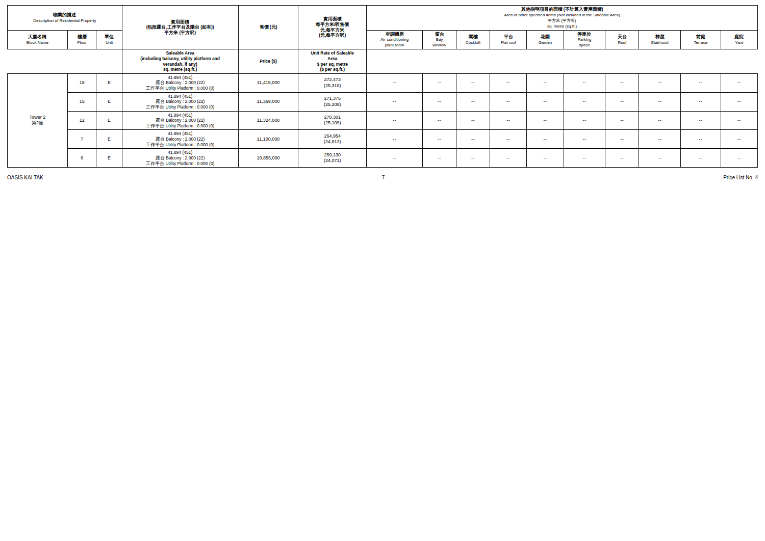| 物業的描述 Description of Residential Property | 實用面積 (包括露台,工作平台及陽台 (如有)) 平方米 (平方呎) | 售價 (元) | 實用面積 每平方米/呎售價 元,每平方米 (元,每平方呎) | 其他指明項目的面積 (不計算入實用面積) Area of other specified items (Not included in the Saleable Area) 平方米 (平方呎) sq. metre (sq.ft.) |
| --- | --- | --- | --- | --- |
| 大廈名稱 Block Name | 樓層 Floor | 單位 Unit | 空調機房 Air-conditioning plant room | 窗台 Bay window | 閣樓 Cockloft | 平台 Flat roof | 花園 Garden | 停車位 Parking space | 天台 Roof | 梯屋 Stairhood | 前庭 Terrace | 庭院 Yard |
| | Saleable Area (including balcony, utility platform and verandah, if any) sq. metre (sq.ft.) | Price ($) | Unit Rate of Saleable Area $ per sq. metre ($ per sq.ft.) | |
| Tower 2 第2座 | 16 | E | 41.894 (451) 露台 Balcony : 2.000 (22) 工作平台 Utility Platform : 0.000 (0) | 11,415,000 | 272,473 (25,310) | -- | -- | -- | -- | -- | -- | -- | -- | -- | -- |
| 15 | E | 41.894 (451) 露台 Balcony : 2.000 (22) 工作平台 Utility Platform : 0.000 (0) | 11,369,000 | 271,375 (25,208) | -- | -- | -- | -- | -- | -- | -- | -- | -- | -- |
| 12 | E | 41.894 (451) 露台 Balcony : 2.000 (22) 工作平台 Utility Platform : 0.000 (0) | 11,324,000 | 270,301 (25,109) | -- | -- | -- | -- | -- | -- | -- | -- | -- | -- |
| 7 | E | 41.894 (451) 露台 Balcony : 2.000 (22) 工作平台 Utility Platform : 0.000 (0) | 11,100,000 | 264,954 (24,612) | -- | -- | -- | -- | -- | -- | -- | -- | -- | -- |
| 6 | E | 41.894 (451) 露台 Balcony : 2.000 (22) 工作平台 Utility Platform : 0.000 (0) | 10,856,000 | 259,130 (24,071) | -- | -- | -- | -- | -- | -- | -- | -- | -- | -- |
OASIS KAI TAK
7
Price List No. 4